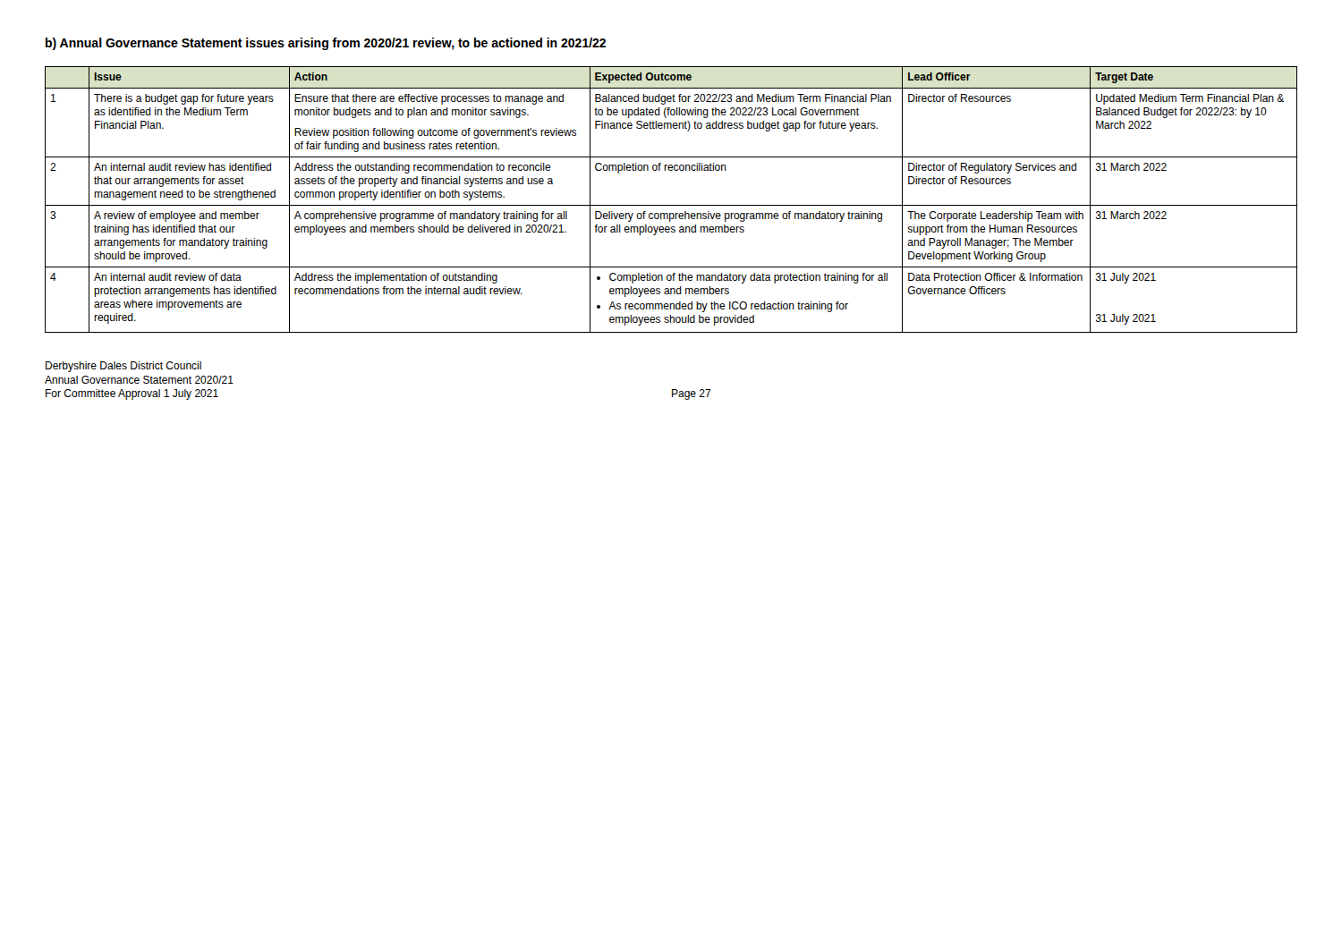b) Annual Governance Statement issues arising from 2020/21 review, to be actioned in 2021/22
| | Issue | Action | Expected Outcome | Lead Officer | Target Date |
| --- | --- | --- | --- | --- | --- |
| 1 | There is a budget gap for future years as identified in the Medium Term Financial Plan. | Ensure that there are effective processes to manage and monitor budgets and to plan and monitor savings. Review position following outcome of government's reviews of fair funding and business rates retention. | Balanced budget for 2022/23 and Medium Term Financial Plan to be updated (following the 2022/23 Local Government Finance Settlement) to address budget gap for future years. | Director of Resources | Updated Medium Term Financial Plan & Balanced Budget for 2022/23: by 10 March 2022 |
| 2 | An internal audit review has identified that our arrangements for asset management need to be strengthened | Address the outstanding recommendation to reconcile assets of the property and financial systems and use a common property identifier on both systems. | Completion of reconciliation | Director of Regulatory Services and Director of Resources | 31 March 2022 |
| 3 | A review of employee and member training has identified that our arrangements for mandatory training should be improved. | A comprehensive programme of mandatory training for all employees and members should be delivered in 2020/21. | Delivery of comprehensive programme of mandatory training for all employees and members | The Corporate Leadership Team with support from the Human Resources and Payroll Manager; The Member Development Working Group | 31 March 2022 |
| 4 | An internal audit review of data protection arrangements has identified areas where improvements are required. | Address the implementation of outstanding recommendations from the internal audit review. | Completion of the mandatory data protection training for all employees and members As recommended by the ICO redaction training for employees should be provided | Data Protection Officer & Information Governance Officers | 31 July 2021 31 July 2021 |
Derbyshire Dales District Council
Annual Governance Statement 2020/21
For Committee Approval 1 July 2021 Page 27